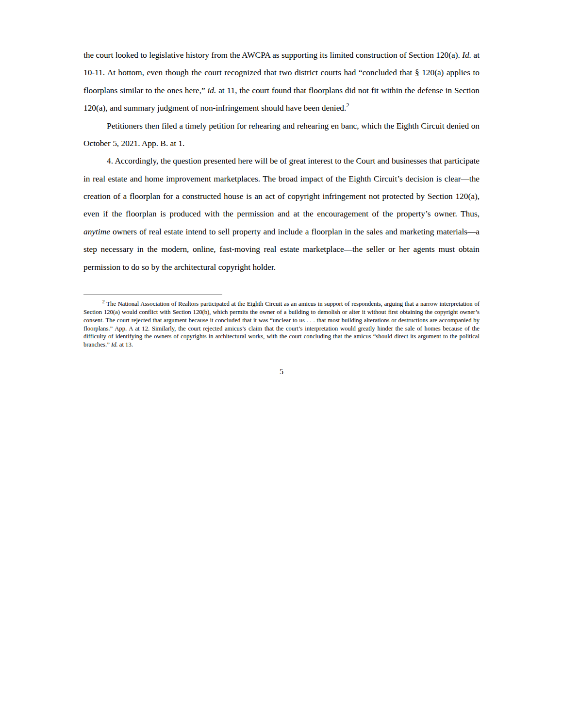the court looked to legislative history from the AWCPA as supporting its limited construction of Section 120(a). Id. at 10-11. At bottom, even though the court recognized that two district courts had “concluded that § 120(a) applies to floorplans similar to the ones here,” id. at 11, the court found that floorplans did not fit within the defense in Section 120(a), and summary judgment of non-infringement should have been denied.2
Petitioners then filed a timely petition for rehearing and rehearing en banc, which the Eighth Circuit denied on October 5, 2021. App. B. at 1.
4. Accordingly, the question presented here will be of great interest to the Court and businesses that participate in real estate and home improvement marketplaces. The broad impact of the Eighth Circuit’s decision is clear—the creation of a floorplan for a constructed house is an act of copyright infringement not protected by Section 120(a), even if the floorplan is produced with the permission and at the encouragement of the property’s owner. Thus, anytime owners of real estate intend to sell property and include a floorplan in the sales and marketing materials—a step necessary in the modern, online, fast-moving real estate marketplace—the seller or her agents must obtain permission to do so by the architectural copyright holder.
2 The National Association of Realtors participated at the Eighth Circuit as an amicus in support of respondents, arguing that a narrow interpretation of Section 120(a) would conflict with Section 120(b), which permits the owner of a building to demolish or alter it without first obtaining the copyright owner’s consent. The court rejected that argument because it concluded that it was “unclear to us . . . that most building alterations or destructions are accompanied by floorplans.” App. A at 12. Similarly, the court rejected amicus’s claim that the court’s interpretation would greatly hinder the sale of homes because of the difficulty of identifying the owners of copyrights in architectural works, with the court concluding that the amicus “should direct its argument to the political branches.” Id. at 13.
5